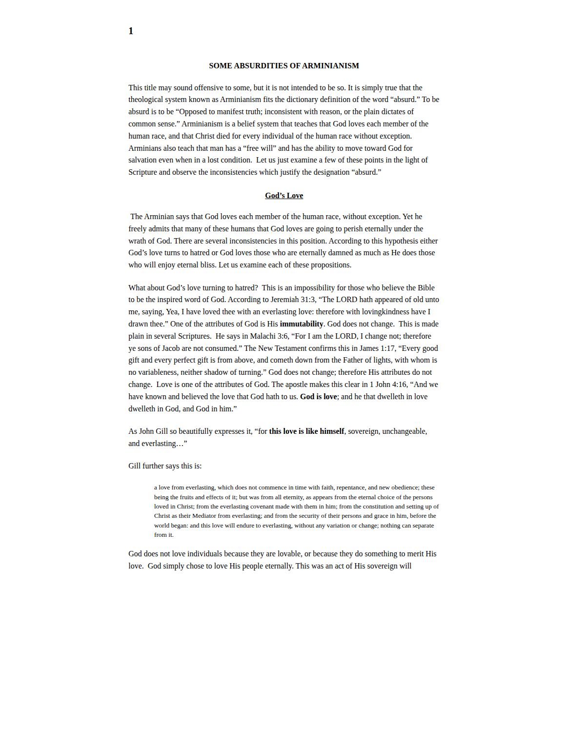1
SOME ABSURDITIES OF ARMINIANISM
This title may sound offensive to some, but it is not intended to be so. It is simply true that the theological system known as Arminianism fits the dictionary definition of the word “absurd.” To be absurd is to be “Opposed to manifest truth; inconsistent with reason, or the plain dictates of common sense.” Arminianism is a belief system that teaches that God loves each member of the human race, and that Christ died for every individual of the human race without exception. Arminians also teach that man has a “free will” and has the ability to move toward God for salvation even when in a lost condition. Let us just examine a few of these points in the light of Scripture and observe the inconsistencies which justify the designation “absurd.”
God’s Love
The Arminian says that God loves each member of the human race, without exception. Yet he freely admits that many of these humans that God loves are going to perish eternally under the wrath of God. There are several inconsistencies in this position. According to this hypothesis either God’s love turns to hatred or God loves those who are eternally damned as much as He does those who will enjoy eternal bliss. Let us examine each of these propositions.
What about God’s love turning to hatred? This is an impossibility for those who believe the Bible to be the inspired word of God. According to Jeremiah 31:3, “The LORD hath appeared of old unto me, saying, Yea, I have loved thee with an everlasting love: therefore with lovingkindness have I drawn thee.” One of the attributes of God is His immutability. God does not change. This is made plain in several Scriptures. He says in Malachi 3:6, “For I am the LORD, I change not; therefore ye sons of Jacob are not consumed.” The New Testament confirms this in James 1:17, “Every good gift and every perfect gift is from above, and cometh down from the Father of lights, with whom is no variableness, neither shadow of turning.” God does not change; therefore His attributes do not change. Love is one of the attributes of God. The apostle makes this clear in 1 John 4:16, “And we have known and believed the love that God hath to us. God is love; and he that dwelleth in love dwelleth in God, and God in him.”
As John Gill so beautifully expresses it, “for this love is like himself, sovereign, unchangeable, and everlasting…”
Gill further says this is:
a love from everlasting, which does not commence in time with faith, repentance, and new obedience; these being the fruits and effects of it; but was from all eternity, as appears from the eternal choice of the persons loved in Christ; from the everlasting covenant made with them in him; from the constitution and setting up of Christ as their Mediator from everlasting; and from the security of their persons and grace in him, before the world began: and this love will endure to everlasting, without any variation or change; nothing can separate from it.
God does not love individuals because they are lovable, or because they do something to merit His love. God simply chose to love His people eternally. This was an act of His sovereign will